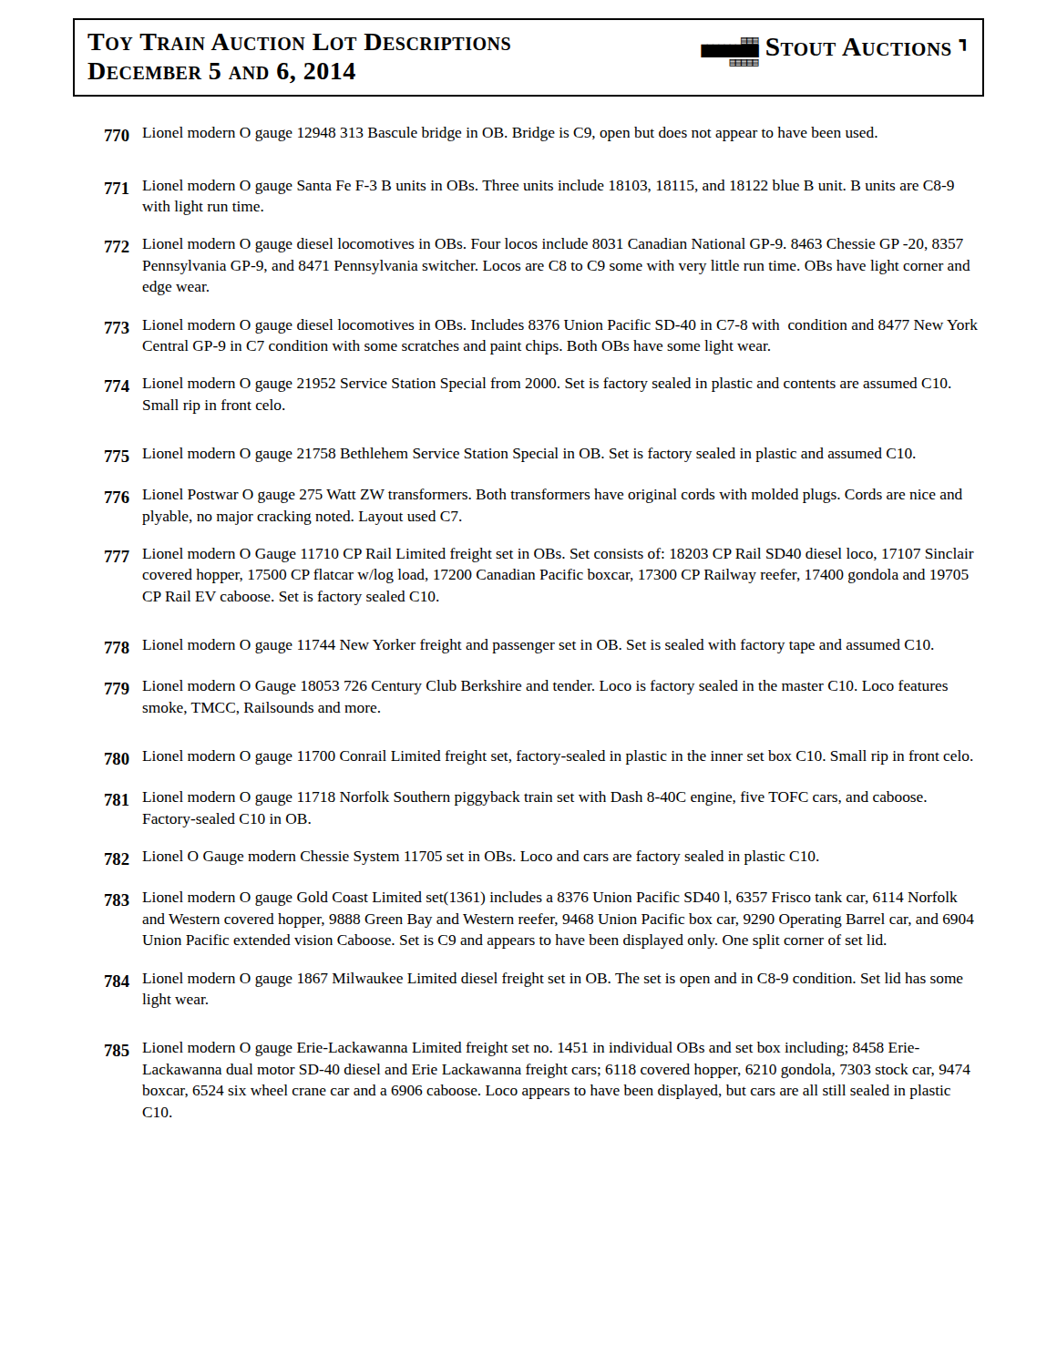Toy Train Auction Lot Descriptions
December 5 and 6, 2014
▤▤▤
██████████
▤▤▤▤▤
Stout Auctions
┓
770
Lionel modern O gauge 12948 313 Bascule bridge in OB. Bridge is C9, open but does not appear to have been used.
771
Lionel modern O gauge Santa Fe F-3 B units in OBs. Three units include 18103, 18115, and 18122 blue B unit. B units are C8-9 with light run time.
772
Lionel modern O gauge diesel locomotives in OBs. Four locos include 8031 Canadian National GP-9. 8463 Chessie GP -20, 8357 Pennsylvania GP-9, and 8471 Pennsylvania switcher. Locos are C8 to C9 some with very little run time. OBs have light corner and edge wear.
773
Lionel modern O gauge diesel locomotives in OBs. Includes 8376 Union Pacific SD-40 in C7-8 with condition and 8477 New York Central GP-9 in C7 condition with some scratches and paint chips. Both OBs have some light wear.
774
Lionel modern O gauge 21952 Service Station Special from 2000. Set is factory sealed in plastic and contents are assumed C10. Small rip in front celo.
775
Lionel modern O gauge 21758 Bethlehem Service Station Special in OB. Set is factory sealed in plastic and assumed C10.
776
Lionel Postwar O gauge 275 Watt ZW transformers. Both transformers have original cords with molded plugs. Cords are nice and plyable, no major cracking noted. Layout used C7.
777
Lionel modern O Gauge 11710 CP Rail Limited freight set in OBs. Set consists of: 18203 CP Rail SD40 diesel loco, 17107 Sinclair covered hopper, 17500 CP flatcar w/log load, 17200 Canadian Pacific boxcar, 17300 CP Railway reefer, 17400 gondola and 19705 CP Rail EV caboose. Set is factory sealed C10.
778
Lionel modern O gauge 11744 New Yorker freight and passenger set in OB. Set is sealed with factory tape and assumed C10.
779
Lionel modern O Gauge 18053 726 Century Club Berkshire and tender. Loco is factory sealed in the master C10. Loco features smoke, TMCC, Railsounds and more.
780
Lionel modern O gauge 11700 Conrail Limited freight set, factory-sealed in plastic in the inner set box C10. Small rip in front celo.
781
Lionel modern O gauge 11718 Norfolk Southern piggyback train set with Dash 8-40C engine, five TOFC cars, and caboose. Factory-sealed C10 in OB.
782
Lionel O Gauge modern Chessie System 11705 set in OBs. Loco and cars are factory sealed in plastic C10.
783
Lionel modern O gauge Gold Coast Limited set(1361) includes a 8376 Union Pacific SD40 l, 6357 Frisco tank car, 6114 Norfolk and Western covered hopper, 9888 Green Bay and Western reefer, 9468 Union Pacific box car, 9290 Operating Barrel car, and 6904 Union Pacific extended vision Caboose. Set is C9 and appears to have been displayed only. One split corner of set lid.
784
Lionel modern O gauge 1867 Milwaukee Limited diesel freight set in OB. The set is open and in C8-9 condition. Set lid has some light wear.
785
Lionel modern O gauge Erie-Lackawanna Limited freight set no. 1451 in individual OBs and set box including; 8458 Erie-Lackawanna dual motor SD-40 diesel and Erie Lackawanna freight cars; 6118 covered hopper, 6210 gondola, 7303 stock car, 9474 boxcar, 6524 six wheel crane car and a 6906 caboose. Loco appears to have been displayed, but cars are all still sealed in plastic C10.